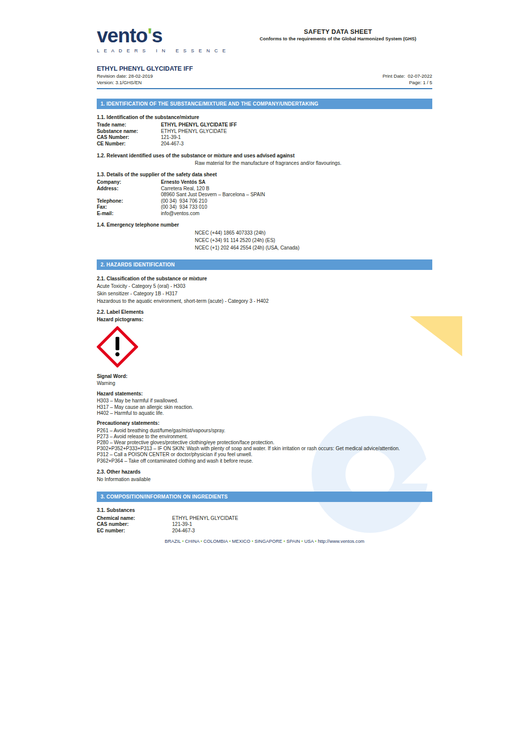vento's
L E A D E R S I N E S S E N C E
SAFETY DATA SHEET
Conforms to the requirements of the Global Harmonized System (GHS)
ETHYL PHENYL GLYCIDATE IFF
Revision date: 28-02-2019
Version: 3.1/GHS/EN
Print Date: 02-07-2022
Page: 1 / 5
1. IDENTIFICATION OF THE SUBSTANCE/MIXTURE AND THE COMPANY/UNDERTAKING
1.1. Identification of the substance/mixture
| Trade name: | ETHYL PHENYL GLYCIDATE IFF |
| Substance name: | ETHYL PHENYL GLYCIDATE |
| CAS Number: | 121-39-1 |
| CE Number: | 204-467-3 |
1.2. Relevant identified uses of the substance or mixture and uses advised against
Raw material for the manufacture of fragrances and/or flavourings.
1.3. Details of the supplier of the safety data sheet
| Company: | Ernesto Ventós SA |
| Address: | Carretera Real, 120 B |
| | 08960 Sant Just Desvern – Barcelona – SPAIN |
| Telephone: | (00 34) 934 706 210 |
| Fax: | (00 34) 934 733 010 |
| E-mail: | info@ventos.com |
1.4. Emergency telephone number
NCEC (+44) 1865 407333 (24h)
NCEC (+34) 91 114 2520 (24h) (ES)
NCEC (+1) 202 464 2554 (24h) (USA, Canada)
2. HAZARDS IDENTIFICATION
2.1. Classification of the substance or mixture
Acute Toxicity - Category 5 (oral) - H303
Skin sensitizer - Category 1B - H317
Hazardous to the aquatic environment, short-term (acute) - Category 3 - H402
2.2. Label Elements
Hazard pictograms:
Signal Word:
Warning
Hazard statements:
H303 – May be harmful if swallowed.
H317 – May cause an allergic skin reaction.
H402 – Harmful to aquatic life.
Precautionary statements:
P261 – Avoid breathing dust/fume/gas/mist/vapours/spray.
P273 – Avoid release to the environment.
P280 – Wear protective gloves/protective clothing/eye protection/face protection.
P302+P352+P333+P313 – IF ON SKIN: Wash with plenty of soap and water. If skin irritation or rash occurs: Get medical advice/attention.
P312 – Call a POISON CENTER or doctor/physician if you feel unwell.
P362+P364 – Take off contaminated clothing and wash it before reuse.
2.3. Other hazards
No Information available
3. COMPOSITION/INFORMATION ON INGREDIENTS
3.1. Substances
| Chemical name: | ETHYL PHENYL GLYCIDATE |
| CAS number: | 121-39-1 |
| EC number: | 204-467-3 |
BRAZIL • CHINA • COLOMBIA • MEXICO • SINGAPORE • SPAIN • USA • http://www.ventos.com